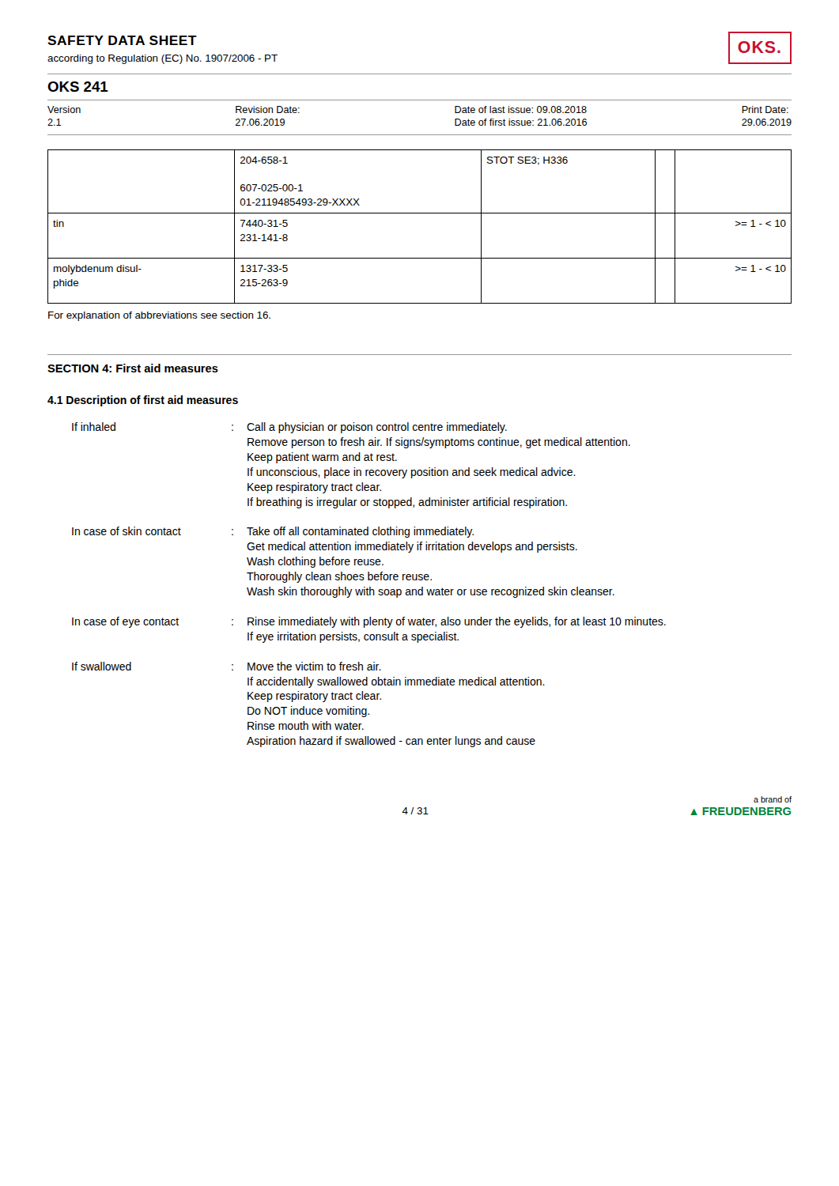SAFETY DATA SHEET
according to Regulation (EC) No. 1907/2006 - PT
OKS.
OKS 241
Version
2.1
Revision Date:
27.06.2019
Date of last issue: 09.08.2018
Date of first issue: 21.06.2016
Print Date:
29.06.2019
| | 204-658-1 607-025-00-1 01-2119485493-29-XXXX | STOT SE3; H336 | | |
| tin | 7440-31-5 231-141-8 | | | >= 1 - < 10 |
| molybdenum disul- phide | 1317-33-5 215-263-9 | | | >= 1 - < 10 |
For explanation of abbreviations see section 16.
SECTION 4: First aid measures
4.1 Description of first aid measures
| If inhaled | : | Call a physician or poison control centre immediately. Remove person to fresh air. If signs/symptoms continue, get medical attention. Keep patient warm and at rest. If unconscious, place in recovery position and seek medical advice. Keep respiratory tract clear. If breathing is irregular or stopped, administer artificial respiration. |
| In case of skin contact | : | Take off all contaminated clothing immediately. Get medical attention immediately if irritation develops and persists. Wash clothing before reuse. Thoroughly clean shoes before reuse. Wash skin thoroughly with soap and water or use recognized skin cleanser. |
| In case of eye contact | : | Rinse immediately with plenty of water, also under the eyelids, for at least 10 minutes. If eye irritation persists, consult a specialist. |
| If swallowed | : | Move the victim to fresh air. If accidentally swallowed obtain immediate medical attention. Keep respiratory tract clear. Do NOT induce vomiting. Rinse mouth with water. Aspiration hazard if swallowed - can enter lungs and cause |
4 / 31
a brand of
▲ FREUDENBERG